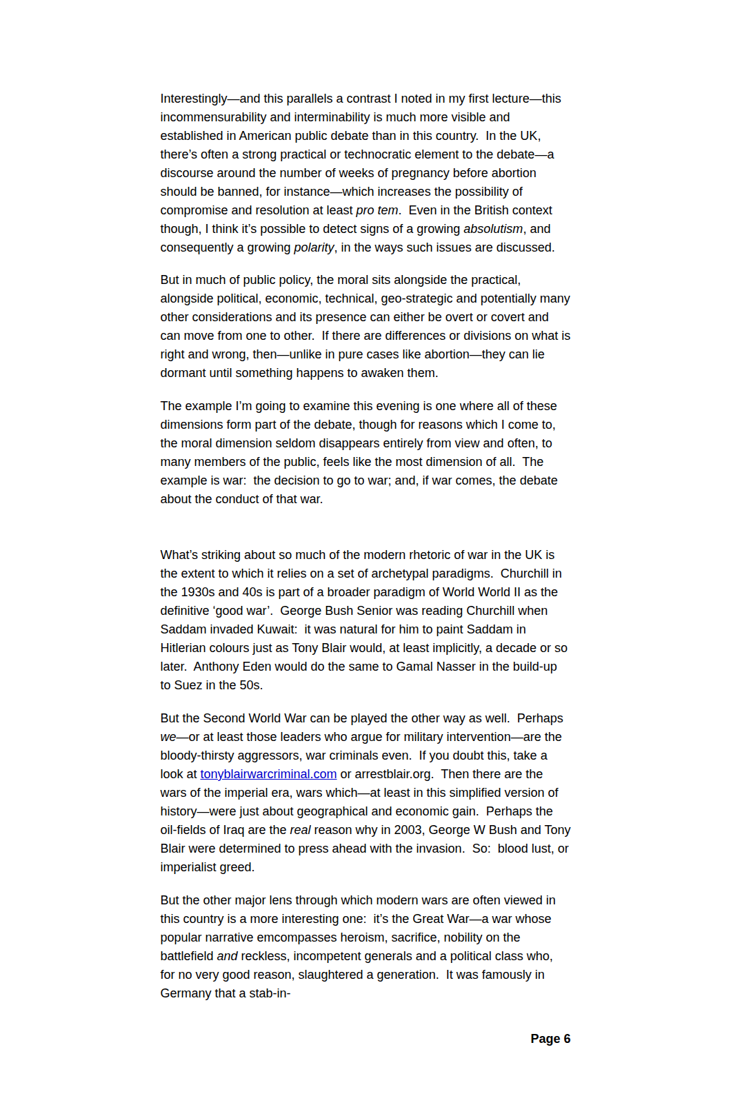Interestingly—and this parallels a contrast I noted in my first lecture—this incommensurability and interminability is much more visible and established in American public debate than in this country. In the UK, there’s often a strong practical or technocratic element to the debate—a discourse around the number of weeks of pregnancy before abortion should be banned, for instance—which increases the possibility of compromise and resolution at least pro tem. Even in the British context though, I think it’s possible to detect signs of a growing absolutism, and consequently a growing polarity, in the ways such issues are discussed.
But in much of public policy, the moral sits alongside the practical, alongside political, economic, technical, geo-strategic and potentially many other considerations and its presence can either be overt or covert and can move from one to other. If there are differences or divisions on what is right and wrong, then—unlike in pure cases like abortion—they can lie dormant until something happens to awaken them.
The example I’m going to examine this evening is one where all of these dimensions form part of the debate, though for reasons which I come to, the moral dimension seldom disappears entirely from view and often, to many members of the public, feels like the most dimension of all. The example is war: the decision to go to war; and, if war comes, the debate about the conduct of that war.
What’s striking about so much of the modern rhetoric of war in the UK is the extent to which it relies on a set of archetypal paradigms. Churchill in the 1930s and 40s is part of a broader paradigm of World World II as the definitive ‘good war’. George Bush Senior was reading Churchill when Saddam invaded Kuwait: it was natural for him to paint Saddam in Hitlerian colours just as Tony Blair would, at least implicitly, a decade or so later. Anthony Eden would do the same to Gamal Nasser in the build-up to Suez in the 50s.
But the Second World War can be played the other way as well. Perhaps we—or at least those leaders who argue for military intervention—are the bloody-thirsty aggressors, war criminals even. If you doubt this, take a look at tonyblairwarcriminal.com or arrestblair.org. Then there are the wars of the imperial era, wars which—at least in this simplified version of history—were just about geographical and economic gain. Perhaps the oil-fields of Iraq are the real reason why in 2003, George W Bush and Tony Blair were determined to press ahead with the invasion. So: blood lust, or imperialist greed.
But the other major lens through which modern wars are often viewed in this country is a more interesting one: it’s the Great War—a war whose popular narrative emcompasses heroism, sacrifice, nobility on the battlefield and reckless, incompetent generals and a political class who, for no very good reason, slaughtered a generation. It was famously in Germany that a stab-in-
Page 6